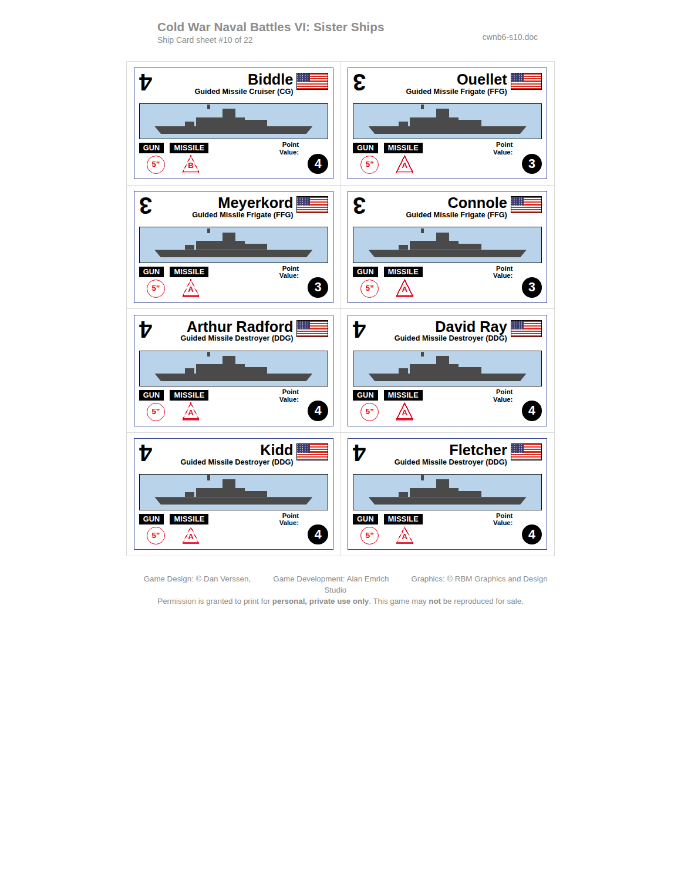Cold War Naval Battles VI: Sister Ships
Ship Card sheet #10 of 22
cwnb6-s10.doc
| 4 Biddle Guided Missile Cruiser (CG) GUN MISSILE Point Value: 5” B 4 | 3 Ouellet Guided Missile Frigate (FFG) GUN MISSILE Point Value: 5” A 3 |
| 3 Meyerkord Guided Missile Frigate (FFG) GUN MISSILE Point Value: 5” A 3 | 3 Connole Guided Missile Frigate (FFG) GUN MISSILE Point Value: 5” A 3 |
| 4 Arthur Radford Guided Missile Destroyer (DDG) GUN MISSILE Point Value: 5” A 4 | 4 David Ray Guided Missile Destroyer (DDG) GUN MISSILE Point Value: 5” A 4 |
| 4 Kidd Guided Missile Destroyer (DDG) GUN MISSILE Point Value: 5” A 4 | 4 Fletcher Guided Missile Destroyer (DDG) GUN MISSILE Point Value: 5” A 4 |
Game Design: © Dan Verssen, Game Development: Alan Emrich Graphics: © RBM Graphics and Design Studio
Permission is granted to print for personal, private use only. This game may not be reproduced for sale.